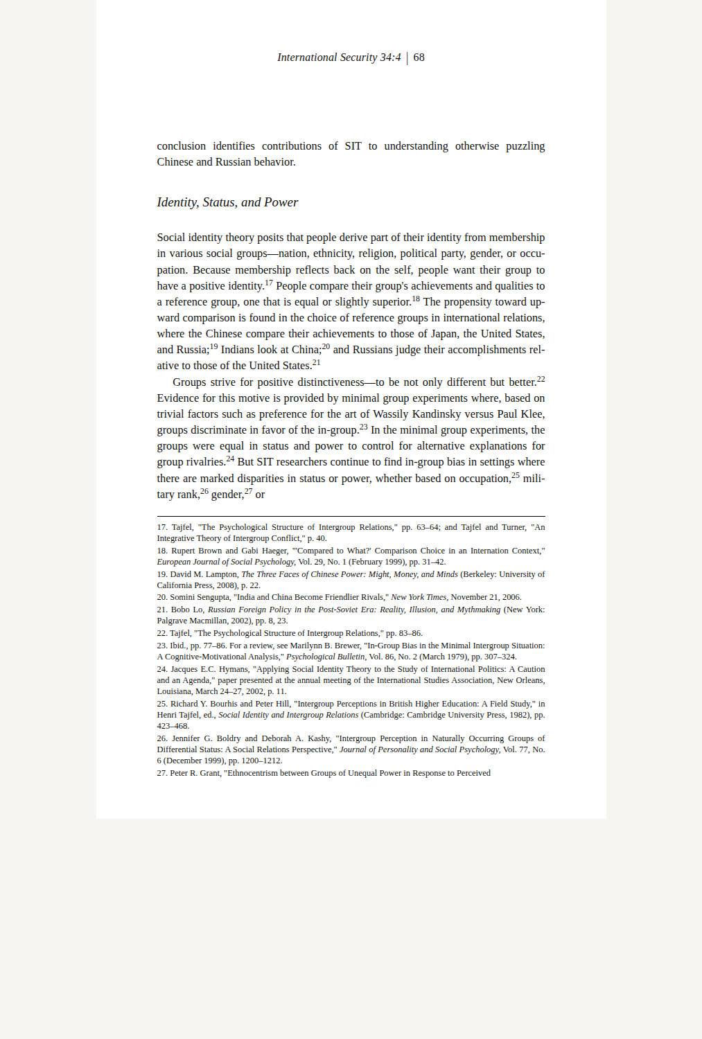International Security 34:4|68
conclusion identifies contributions of SIT to understanding otherwise puzzling Chinese and Russian behavior.
Identity, Status, and Power
Social identity theory posits that people derive part of their identity from membership in various social groups—nation, ethnicity, religion, political party, gender, or occupation. Because membership reflects back on the self, people want their group to have a positive identity.17 People compare their group's achievements and qualities to a reference group, one that is equal or slightly superior.18 The propensity toward upward comparison is found in the choice of reference groups in international relations, where the Chinese compare their achievements to those of Japan, the United States, and Russia;19 Indians look at China;20 and Russians judge their accomplishments relative to those of the United States.21
Groups strive for positive distinctiveness—to be not only different but better.22 Evidence for this motive is provided by minimal group experiments where, based on trivial factors such as preference for the art of Wassily Kandinsky versus Paul Klee, groups discriminate in favor of the in-group.23 In the minimal group experiments, the groups were equal in status and power to control for alternative explanations for group rivalries.24 But SIT researchers continue to find in-group bias in settings where there are marked disparities in status or power, whether based on occupation,25 military rank,26 gender,27 or
17. Tajfel, "The Psychological Structure of Intergroup Relations," pp. 63–64; and Tajfel and Turner, "An Integrative Theory of Intergroup Conflict," p. 40.
18. Rupert Brown and Gabi Haeger, "'Compared to What?' Comparison Choice in an Internation Context," European Journal of Social Psychology, Vol. 29, No. 1 (February 1999), pp. 31–42.
19. David M. Lampton, The Three Faces of Chinese Power: Might, Money, and Minds (Berkeley: University of California Press, 2008), p. 22.
20. Somini Sengupta, "India and China Become Friendlier Rivals," New York Times, November 21, 2006.
21. Bobo Lo, Russian Foreign Policy in the Post-Soviet Era: Reality, Illusion, and Mythmaking (New York: Palgrave Macmillan, 2002), pp. 8, 23.
22. Tajfel, "The Psychological Structure of Intergroup Relations," pp. 83–86.
23. Ibid., pp. 77–86. For a review, see Marilynn B. Brewer, "In-Group Bias in the Minimal Intergroup Situation: A Cognitive-Motivational Analysis," Psychological Bulletin, Vol. 86, No. 2 (March 1979), pp. 307–324.
24. Jacques E.C. Hymans, "Applying Social Identity Theory to the Study of International Politics: A Caution and an Agenda," paper presented at the annual meeting of the International Studies Association, New Orleans, Louisiana, March 24–27, 2002, p. 11.
25. Richard Y. Bourhis and Peter Hill, "Intergroup Perceptions in British Higher Education: A Field Study," in Henri Tajfel, ed., Social Identity and Intergroup Relations (Cambridge: Cambridge University Press, 1982), pp. 423–468.
26. Jennifer G. Boldry and Deborah A. Kashy, "Intergroup Perception in Naturally Occurring Groups of Differential Status: A Social Relations Perspective," Journal of Personality and Social Psychology, Vol. 77, No. 6 (December 1999), pp. 1200–1212.
27. Peter R. Grant, "Ethnocentrism between Groups of Unequal Power in Response to Perceived